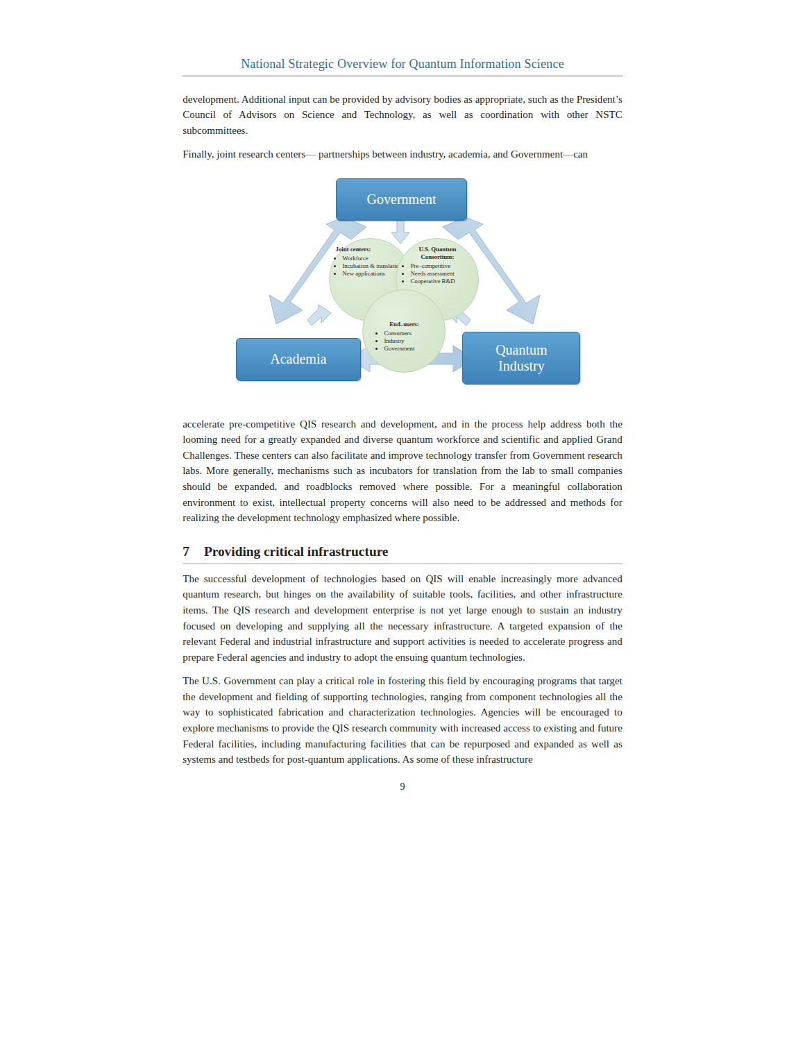National Strategic Overview for Quantum Information Science
development. Additional input can be provided by advisory bodies as appropriate, such as the President’s Council of Advisors on Science and Technology, as well as coordination with other NSTC subcommittees.
Finally, joint research centers— partnerships between industry, academia, and Government—can
Government
Academia
Quantum
Industry
Joint centers:
Workforce
Incubation & translation
New applications
U.S. Quantum
Consortium:
Pre–competitive
Needs assessment
Cooperative R&D
End–users:
Consumers
Industry
Government
accelerate pre-competitive QIS research and development, and in the process help address both the looming need for a greatly expanded and diverse quantum workforce and scientific and applied Grand Challenges. These centers can also facilitate and improve technology transfer from Government research labs. More generally, mechanisms such as incubators for translation from the lab to small companies should be expanded, and roadblocks removed where possible. For a meaningful collaboration environment to exist, intellectual property concerns will also need to be addressed and methods for realizing the development technology emphasized where possible.
7 Providing critical infrastructure
The successful development of technologies based on QIS will enable increasingly more advanced quantum research, but hinges on the availability of suitable tools, facilities, and other infrastructure items. The QIS research and development enterprise is not yet large enough to sustain an industry focused on developing and supplying all the necessary infrastructure. A targeted expansion of the relevant Federal and industrial infrastructure and support activities is needed to accelerate progress and prepare Federal agencies and industry to adopt the ensuing quantum technologies.
The U.S. Government can play a critical role in fostering this field by encouraging programs that target the development and fielding of supporting technologies, ranging from component technologies all the way to sophisticated fabrication and characterization technologies. Agencies will be encouraged to explore mechanisms to provide the QIS research community with increased access to existing and future Federal facilities, including manufacturing facilities that can be repurposed and expanded as well as systems and testbeds for post-quantum applications. As some of these infrastructure
9